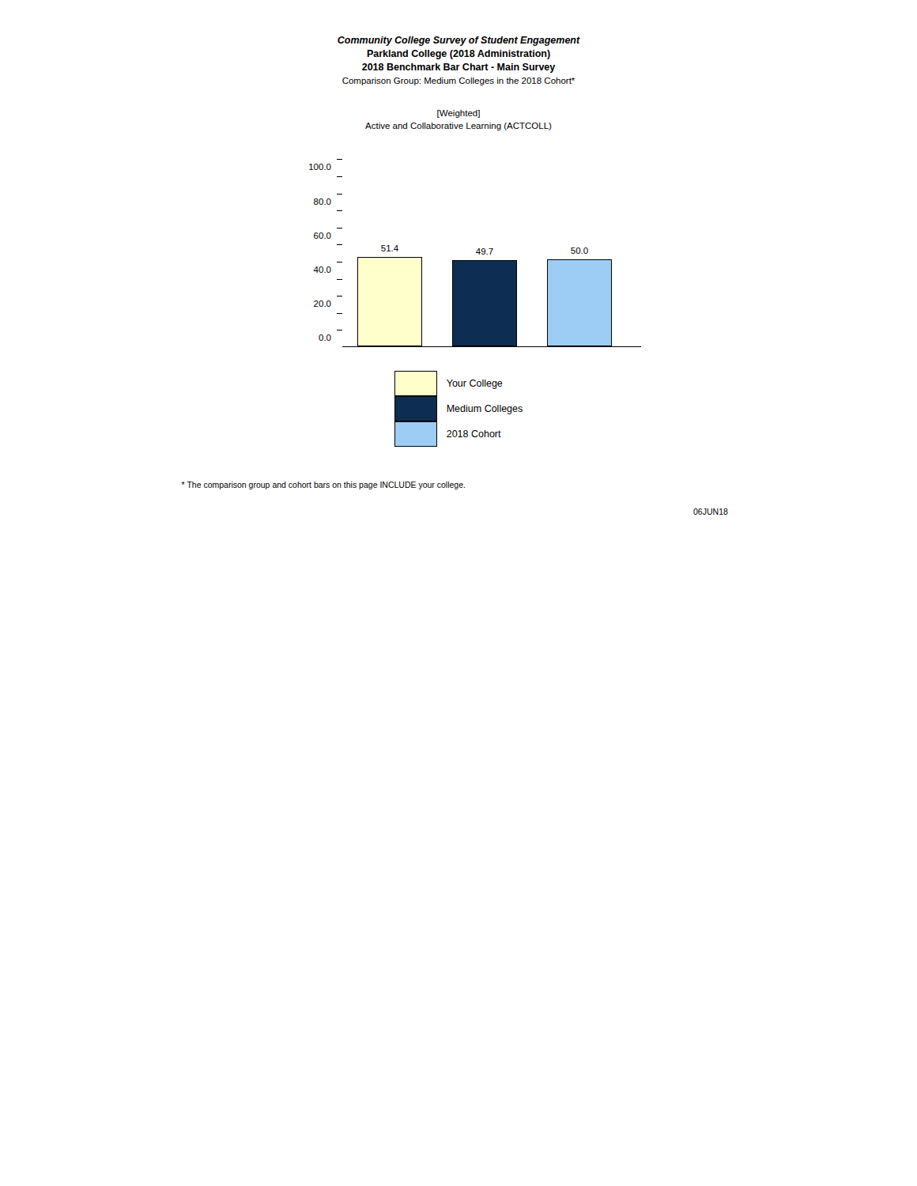Community College Survey of Student Engagement
Parkland College (2018 Administration)
2018 Benchmark Bar Chart - Main Survey
Comparison Group: Medium Colleges in the 2018 Cohort*
[Weighted]
Active and Collaborative Learning (ACTCOLL)
| 100.0 80.0 60.0 40.0 20.0 0.0 | | 51.4 49.7 50.0 |
| | Your College |
| | Medium Colleges |
| | 2018 Cohort |
* The comparison group and cohort bars on this page INCLUDE your college.
06JUN18